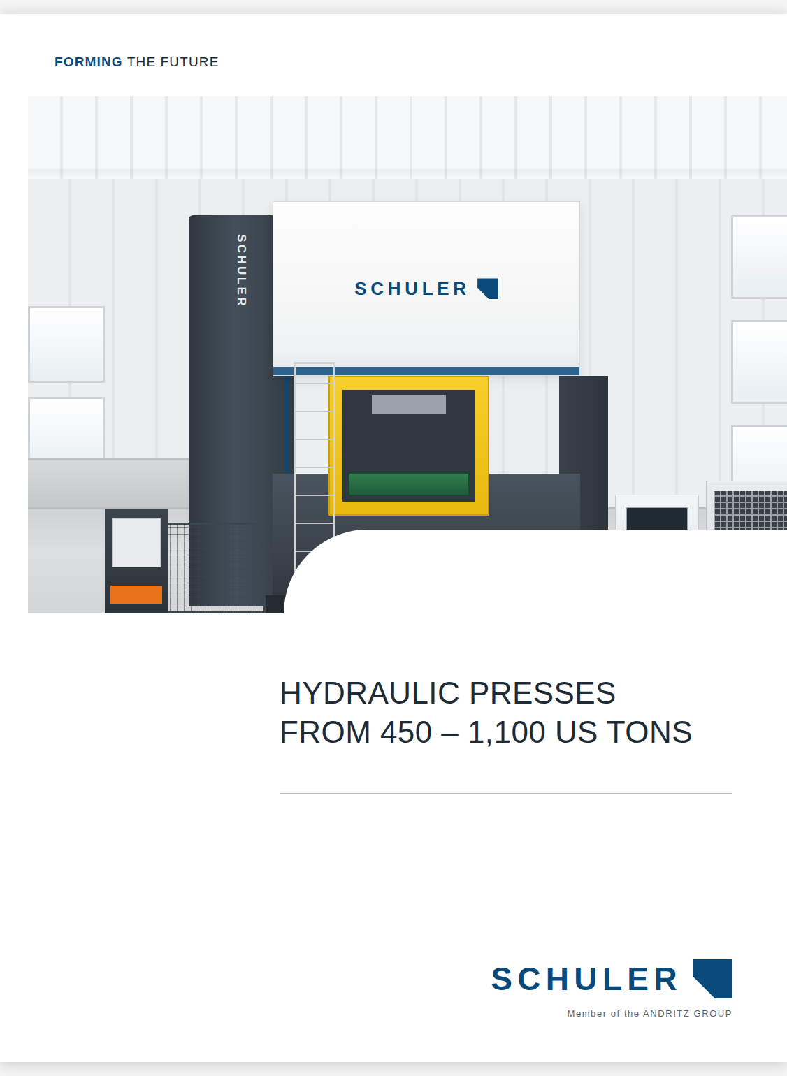FORMING THE FUTURE
SCHULER
SCHULER
HYDRAULIC PRESSES
FROM 450 – 1,100 US TONS
SCHULER
Member of the ANDRITZ GROUP